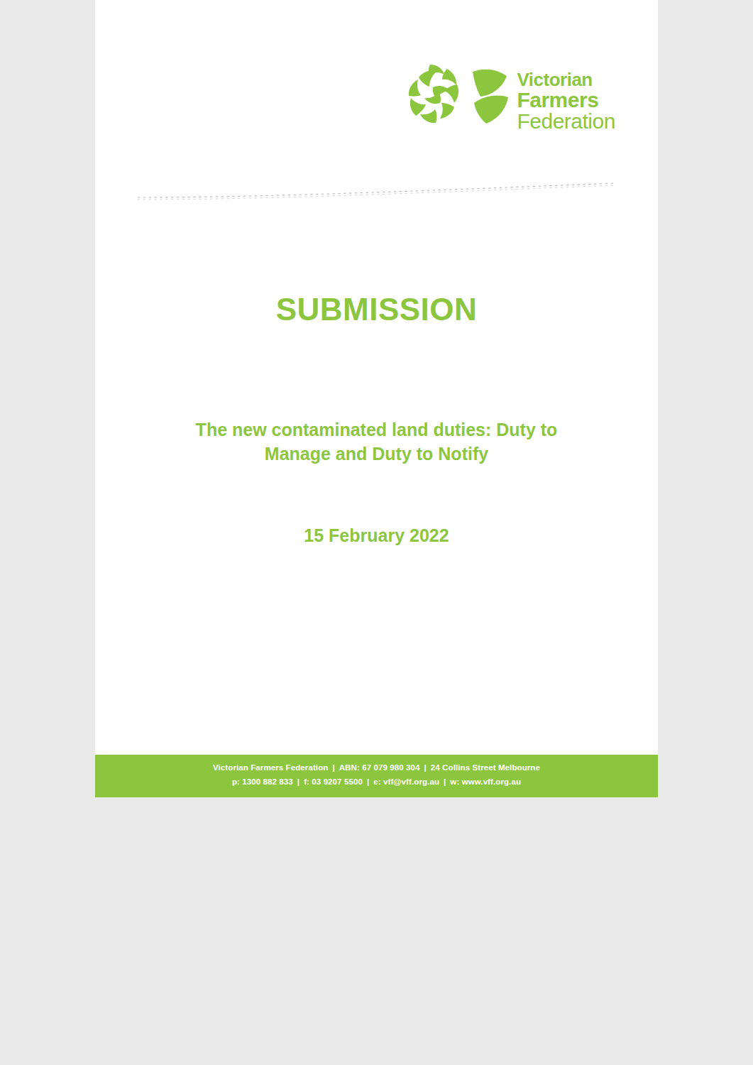Victorian
Farmers
Federation
SUBMISSION
The new contaminated land duties: Duty to Manage and Duty to Notify
15 February 2022
Victorian Farmers Federation|ABN: 67 079 980 304|24 Collins Street Melbourne
p: 1300 882 833|f: 03 9207 5500|e: vff@vff.org.au|w: www.vff.org.au